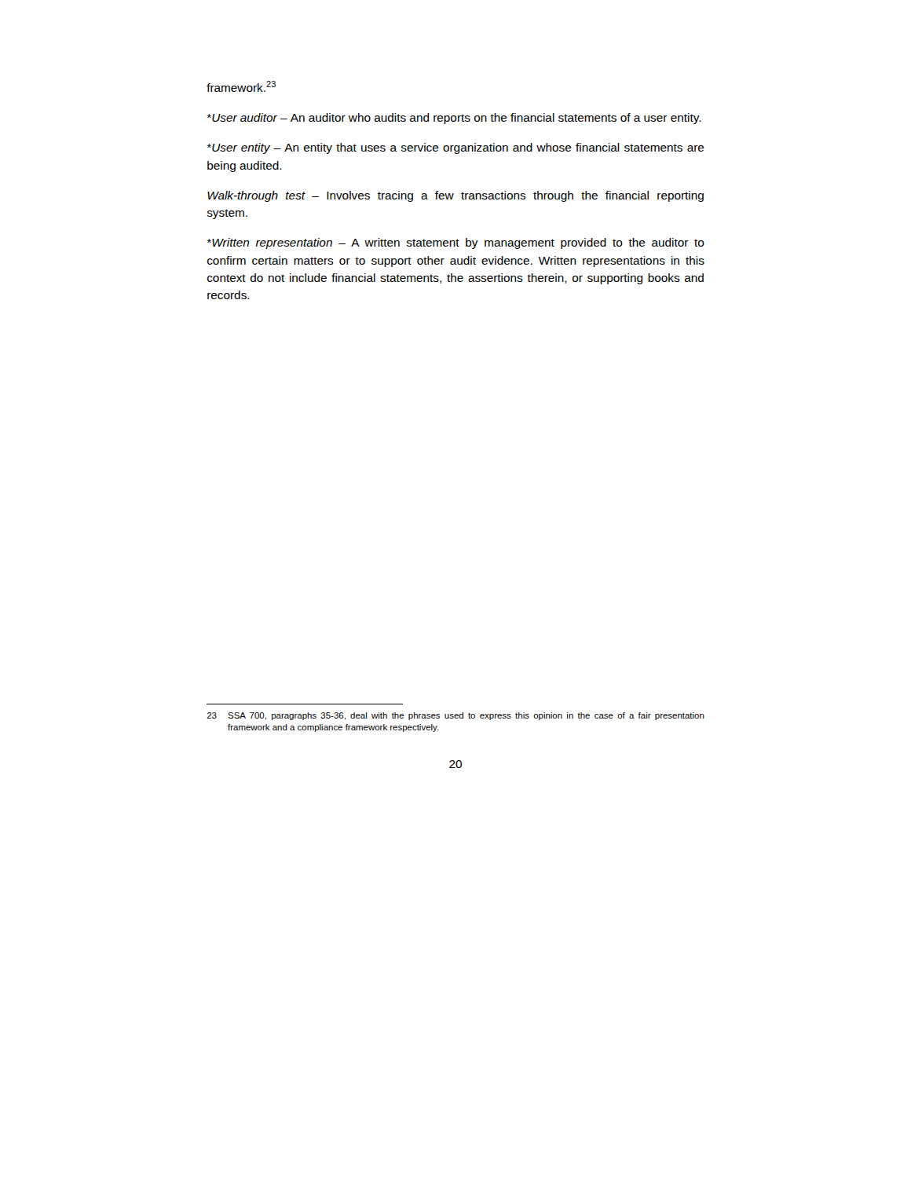framework.23
*User auditor – An auditor who audits and reports on the financial statements of a user entity.
*User entity – An entity that uses a service organization and whose financial statements are being audited.
Walk-through test – Involves tracing a few transactions through the financial reporting system.
*Written representation – A written statement by management provided to the auditor to confirm certain matters or to support other audit evidence. Written representations in this context do not include financial statements, the assertions therein, or supporting books and records.
23
SSA 700, paragraphs 35-36, deal with the phrases used to express this opinion in the case of a fair presentation framework and a compliance framework respectively.
20